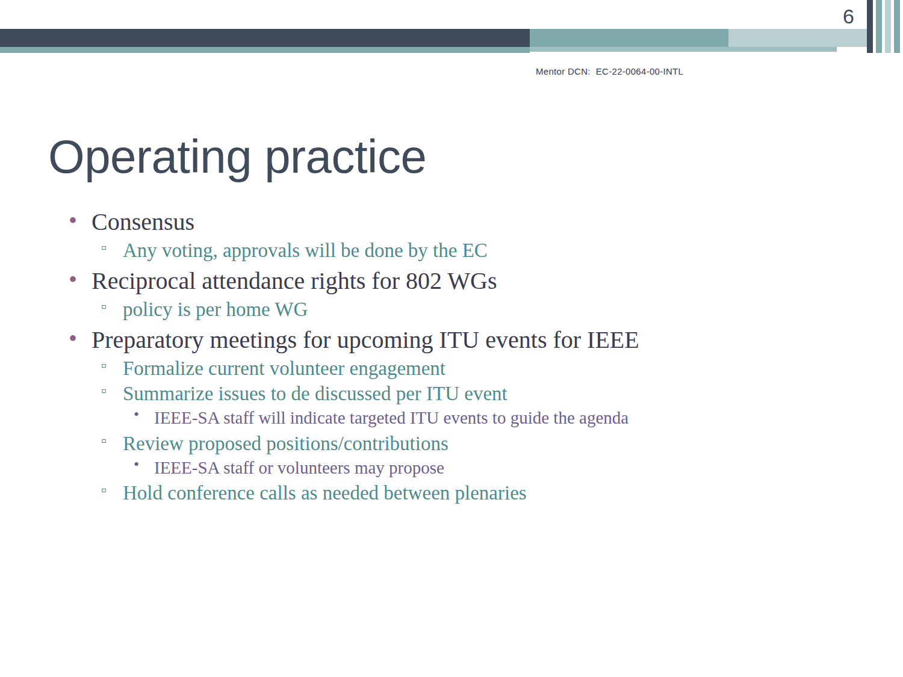6
Mentor DCN: EC-22-0064-00-INTL
Operating practice
Consensus
Any voting, approvals will be done by the EC
Reciprocal attendance rights for 802 WGs
policy is per home WG
Preparatory meetings for upcoming ITU events for IEEE
Formalize current volunteer engagement
Summarize issues to de discussed per ITU event
IEEE-SA staff will indicate targeted ITU events to guide the agenda
Review proposed positions/contributions
IEEE-SA staff or volunteers may propose
Hold conference calls as needed between plenaries